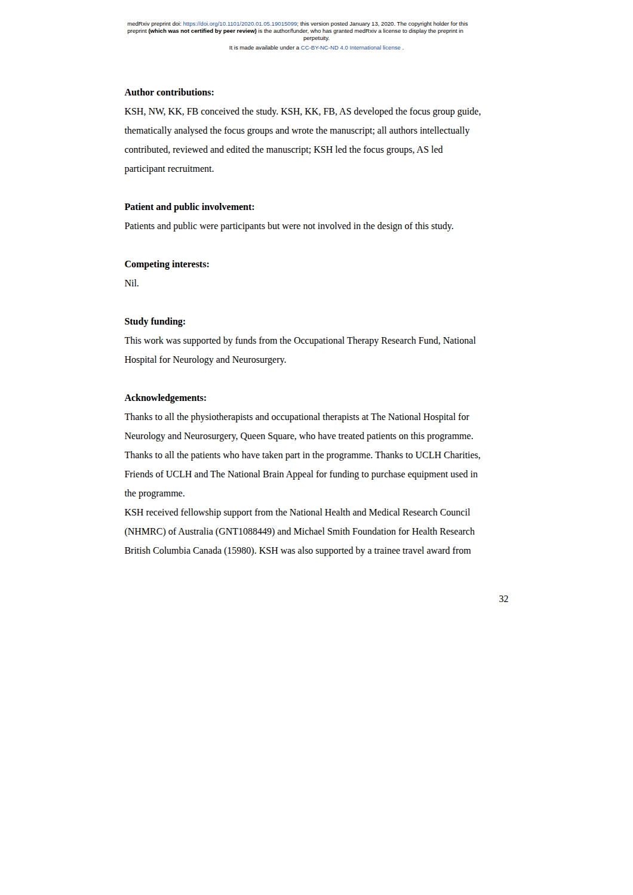medRxiv preprint doi: https://doi.org/10.1101/2020.01.05.19015099; this version posted January 13, 2020. The copyright holder for this preprint (which was not certified by peer review) is the author/funder, who has granted medRxiv a license to display the preprint in perpetuity. It is made available under a CC-BY-NC-ND 4.0 International license .
Author contributions:
KSH, NW, KK, FB conceived the study. KSH, KK, FB, AS developed the focus group guide,
thematically analysed the focus groups and wrote the manuscript; all authors intellectually
contributed, reviewed and edited the manuscript; KSH led the focus groups, AS led
participant recruitment.
Patient and public involvement:
Patients and public were participants but were not involved in the design of this study.
Competing interests:
Nil.
Study funding:
This work was supported by funds from the Occupational Therapy Research Fund, National
Hospital for Neurology and Neurosurgery.
Acknowledgements:
Thanks to all the physiotherapists and occupational therapists at The National Hospital for
Neurology and Neurosurgery, Queen Square, who have treated patients on this programme.
Thanks to all the patients who have taken part in the programme. Thanks to UCLH Charities,
Friends of UCLH and The National Brain Appeal for funding to purchase equipment used in
the programme.
KSH received fellowship support from the National Health and Medical Research Council
(NHMRC) of Australia (GNT1088449) and Michael Smith Foundation for Health Research
British Columbia Canada (15980). KSH was also supported by a trainee travel award from
32